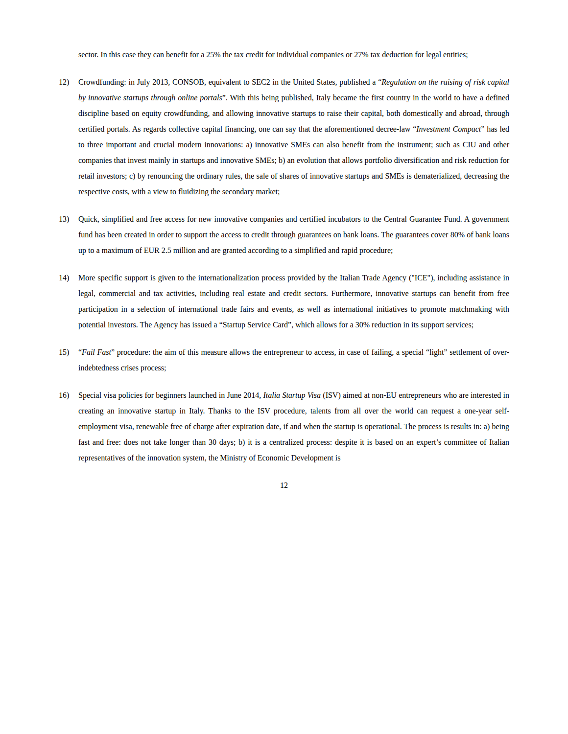sector. In this case they can benefit for a 25% the tax credit for individual companies or 27% tax deduction for legal entities;
12) Crowdfunding: in July 2013, CONSOB, equivalent to SEC2 in the United States, published a “Regulation on the raising of risk capital by innovative startups through online portals”. With this being published, Italy became the first country in the world to have a defined discipline based on equity crowdfunding, and allowing innovative startups to raise their capital, both domestically and abroad, through certified portals. As regards collective capital financing, one can say that the aforementioned decree-law “Investment Compact” has led to three important and crucial modern innovations: a) innovative SMEs can also benefit from the instrument; such as CIU and other companies that invest mainly in startups and innovative SMEs; b) an evolution that allows portfolio diversification and risk reduction for retail investors; c) by renouncing the ordinary rules, the sale of shares of innovative startups and SMEs is dematerialized, decreasing the respective costs, with a view to fluidizing the secondary market;
13) Quick, simplified and free access for new innovative companies and certified incubators to the Central Guarantee Fund. A government fund has been created in order to support the access to credit through guarantees on bank loans. The guarantees cover 80% of bank loans up to a maximum of EUR 2.5 million and are granted according to a simplified and rapid procedure;
14) More specific support is given to the internationalization process provided by the Italian Trade Agency ("ICE"), including assistance in legal, commercial and tax activities, including real estate and credit sectors. Furthermore, innovative startups can benefit from free participation in a selection of international trade fairs and events, as well as international initiatives to promote matchmaking with potential investors. The Agency has issued a “Startup Service Card”, which allows for a 30% reduction in its support services;
15)“Fail Fast” procedure: the aim of this measure allows the entrepreneur to access, in case of failing, a special “light” settlement of over-indebtedness crises process;
16) Special visa policies for beginners launched in June 2014, Italia Startup Visa (ISV) aimed at non-EU entrepreneurs who are interested in creating an innovative startup in Italy. Thanks to the ISV procedure, talents from all over the world can request a one-year self-employment visa, renewable free of charge after expiration date, if and when the startup is operational. The process is results in: a) being fast and free: does not take longer than 30 days; b) it is a centralized process: despite it is based on an expert’s committee of Italian representatives of the innovation system, the Ministry of Economic Development is
12